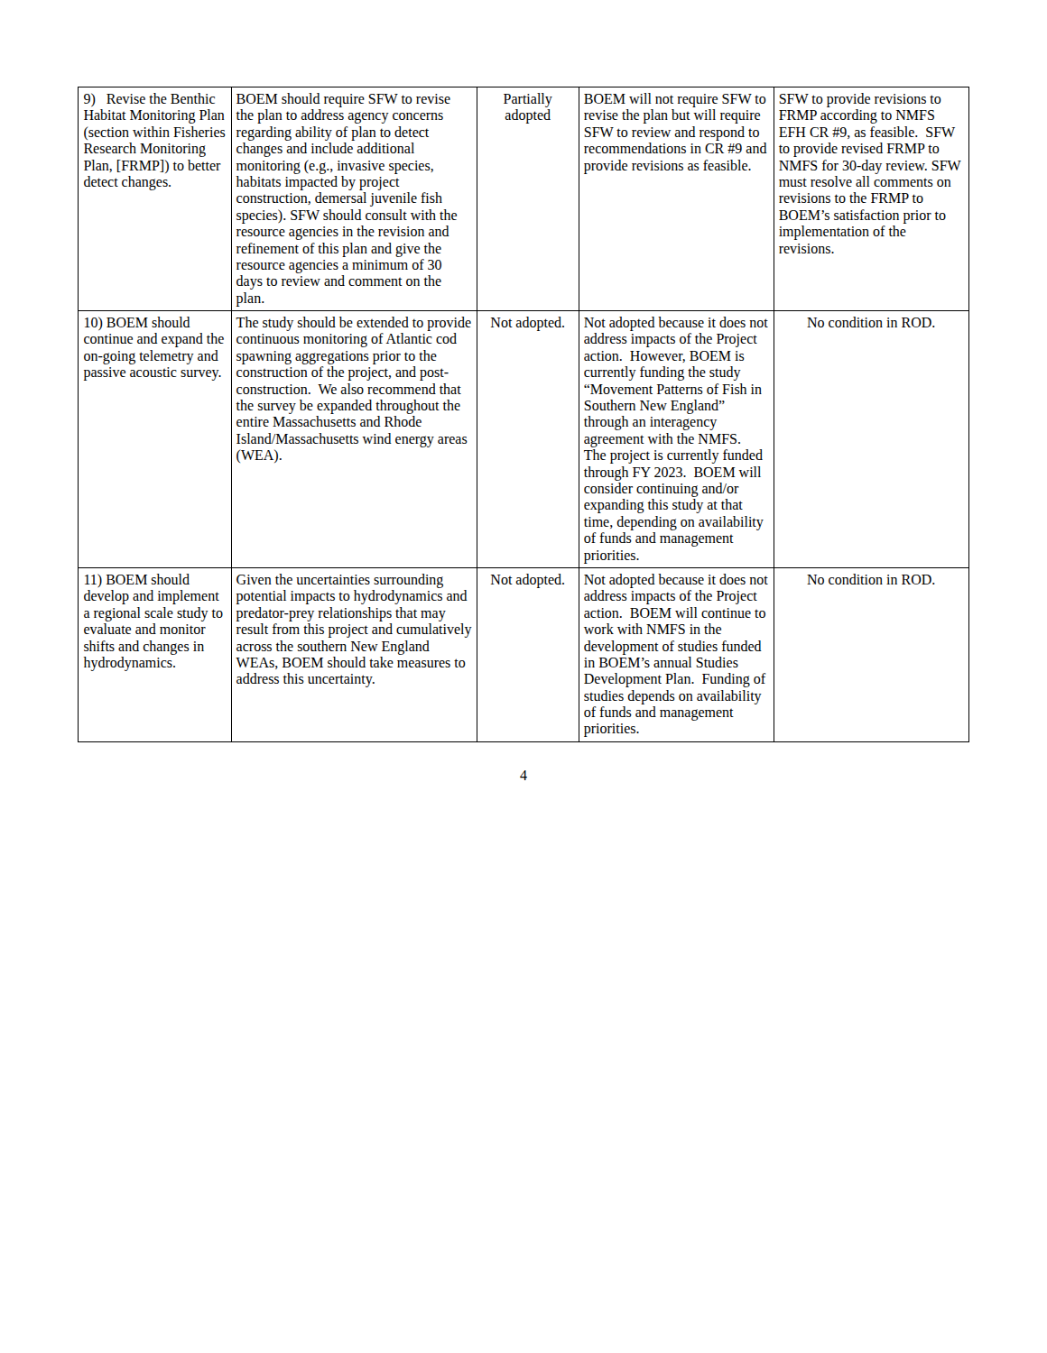| 9) Revise the Benthic Habitat Monitoring Plan (section within Fisheries Research Monitoring Plan, [FRMP]) to better detect changes. | BOEM should require SFW to revise the plan to address agency concerns regarding ability of plan to detect changes and include additional monitoring (e.g., invasive species, habitats impacted by project construction, demersal juvenile fish species). SFW should consult with the resource agencies in the revision and refinement of this plan and give the resource agencies a minimum of 30 days to review and comment on the plan. | Partially adopted | BOEM will not require SFW to revise the plan but will require SFW to review and respond to recommendations in CR #9 and provide revisions as feasible. | SFW to provide revisions to FRMP according to NMFS EFH CR #9, as feasible. SFW to provide revised FRMP to NMFS for 30-day review. SFW must resolve all comments on revisions to the FRMP to BOEM’s satisfaction prior to implementation of the revisions. |
| 10) BOEM should continue and expand the on-going telemetry and passive acoustic survey. | The study should be extended to provide continuous monitoring of Atlantic cod spawning aggregations prior to the construction of the project, and post-construction. We also recommend that the survey be expanded throughout the entire Massachusetts and Rhode Island/Massachusetts wind energy areas (WEA). | Not adopted. | Not adopted because it does not address impacts of the Project action. However, BOEM is currently funding the study “Movement Patterns of Fish in Southern New England” through an interagency agreement with the NMFS. The project is currently funded through FY 2023. BOEM will consider continuing and/or expanding this study at that time, depending on availability of funds and management priorities. | No condition in ROD. |
| 11) BOEM should develop and implement a regional scale study to evaluate and monitor shifts and changes in hydrodynamics. | Given the uncertainties surrounding potential impacts to hydrodynamics and predator-prey relationships that may result from this project and cumulatively across the southern New England WEAs, BOEM should take measures to address this uncertainty. | Not adopted. | Not adopted because it does not address impacts of the Project action. BOEM will continue to work with NMFS in the development of studies funded in BOEM’s annual Studies Development Plan. Funding of studies depends on availability of funds and management priorities. | No condition in ROD. |
4